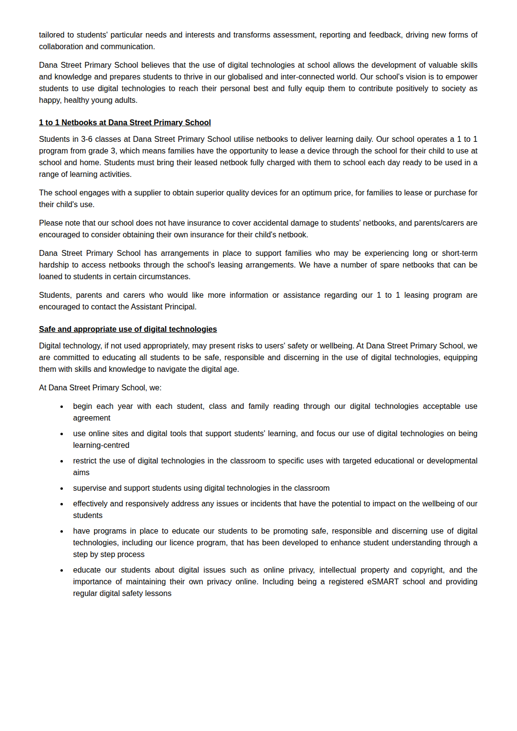tailored to students' particular needs and interests and transforms assessment, reporting and feedback, driving new forms of collaboration and communication.
Dana Street Primary School believes that the use of digital technologies at school allows the development of valuable skills and knowledge and prepares students to thrive in our globalised and inter-connected world. Our school's vision is to empower students to use digital technologies to reach their personal best and fully equip them to contribute positively to society as happy, healthy young adults.
1 to 1 Netbooks at Dana Street Primary School
Students in 3-6 classes at Dana Street Primary School utilise netbooks to deliver learning daily. Our school operates a 1 to 1 program from grade 3, which means families have the opportunity to lease a device through the school for their child to use at school and home. Students must bring their leased netbook fully charged with them to school each day ready to be used in a range of learning activities.
The school engages with a supplier to obtain superior quality devices for an optimum price, for families to lease or purchase for their child's use.
Please note that our school does not have insurance to cover accidental damage to students' netbooks, and parents/carers are encouraged to consider obtaining their own insurance for their child's netbook.
Dana Street Primary School has arrangements in place to support families who may be experiencing long or short-term hardship to access netbooks through the school's leasing arrangements. We have a number of spare netbooks that can be loaned to students in certain circumstances.
Students, parents and carers who would like more information or assistance regarding our 1 to 1 leasing program are encouraged to contact the Assistant Principal.
Safe and appropriate use of digital technologies
Digital technology, if not used appropriately, may present risks to users' safety or wellbeing. At Dana Street Primary School, we are committed to educating all students to be safe, responsible and discerning in the use of digital technologies, equipping them with skills and knowledge to navigate the digital age.
At Dana Street Primary School, we:
begin each year with each student, class and family reading through our digital technologies acceptable use agreement
use online sites and digital tools that support students' learning, and focus our use of digital technologies on being learning-centred
restrict the use of digital technologies in the classroom to specific uses with targeted educational or developmental aims
supervise and support students using digital technologies in the classroom
effectively and responsively address any issues or incidents that have the potential to impact on the wellbeing of our students
have programs in place to educate our students to be promoting safe, responsible and discerning use of digital technologies, including our licence program, that has been developed to enhance student understanding through a step by step process
educate our students about digital issues such as online privacy, intellectual property and copyright, and the importance of maintaining their own privacy online. Including being a registered eSMART school and providing regular digital safety lessons